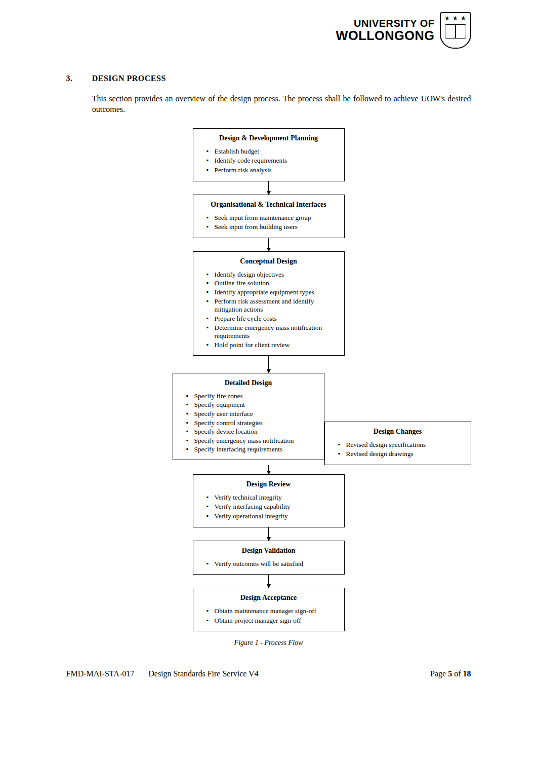UNIVERSITY OF
WOLLONGONG
★ ★ ★
3. DESIGN PROCESS
This section provides an overview of the design process. The process shall be followed to achieve UOW's desired outcomes.
Design & Development Planning
Establish budget
Identify code requirements
Perform risk analysis
Organisational & Technical Interfaces
Seek input from maintenance group
Seek input from building users
Conceptual Design
Identify design objectives
Outline fire solution
Identify appropriate equipment types
Perform risk assessment and identify mitigation actions
Prepare life cycle costs
Determine emergency mass notification requirements
Hold point for client review
Detailed Design
Specify fire zones
Specify equipment
Specify user interface
Specify control strategies
Specify device location
Specify emergency mass notification
Specify interfacing requirements
Design Changes
Revised design specifications
Revised design drawings
Design Review
Verify technical integrity
Verify interfacing capability
Verify operational integrity
Design Validation
Verify outcomes will be satisfied
Design Acceptance
Obtain maintenance manager sign-off
Obtain project manager sign-off
Figure 1 - Process Flow
FMD-MAI-STA-017 Design Standards Fire Service V4
Page 5 of 18